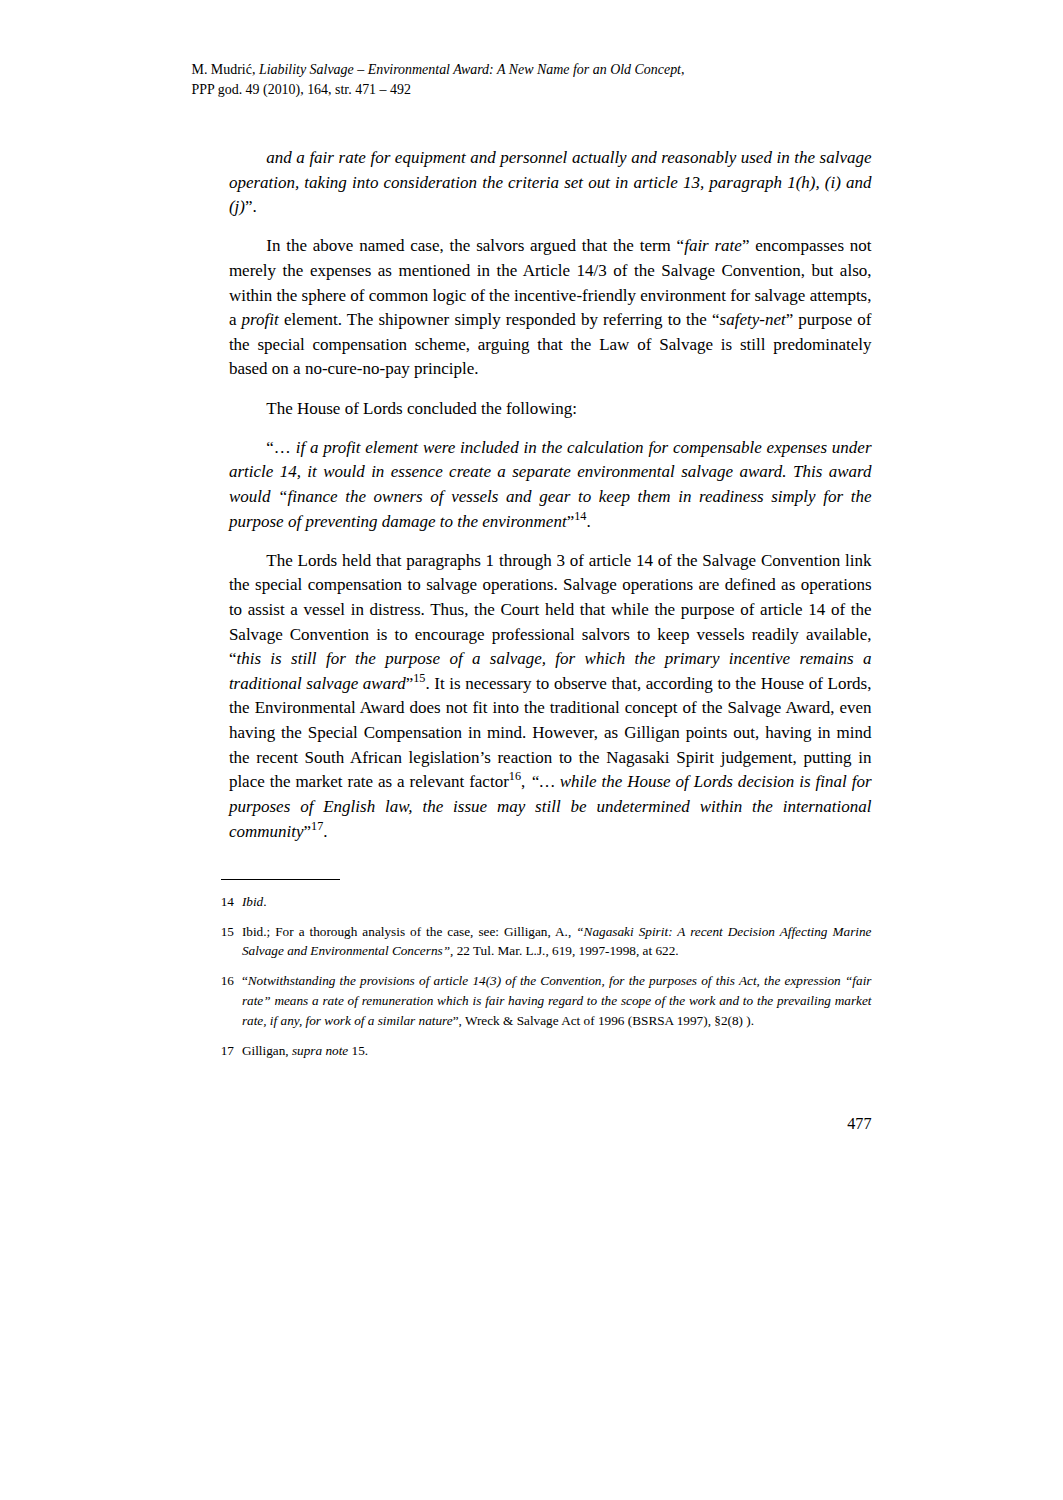M. Mudrić, Liability Salvage – Environmental Award: A New Name for an Old Concept, PPP god. 49 (2010), 164, str. 471 – 492
and a fair rate for equipment and personnel actually and reasonably used in the salvage operation, taking into consideration the criteria set out in article 13, paragraph 1(h), (i) and (j)”.
In the above named case, the salvors argued that the term “fair rate” encompasses not merely the expenses as mentioned in the Article 14/3 of the Salvage Convention, but also, within the sphere of common logic of the incentive-friendly environment for salvage attempts, a profit element. The shipowner simply responded by referring to the “safety-net” purpose of the special compensation scheme, arguing that the Law of Salvage is still predominately based on a no-cure-no-pay principle.
The House of Lords concluded the following:
“… if a profit element were included in the calculation for compensable expenses under article 14, it would in essence create a separate environmental salvage award. This award would “finance the owners of vessels and gear to keep them in readiness simply for the purpose of preventing damage to the environment”14.
The Lords held that paragraphs 1 through 3 of article 14 of the Salvage Convention link the special compensation to salvage operations. Salvage operations are defined as operations to assist a vessel in distress. Thus, the Court held that while the purpose of article 14 of the Salvage Convention is to encourage professional salvors to keep vessels readily available, “this is still for the purpose of a salvage, for which the primary incentive remains a traditional salvage award”15. It is necessary to observe that, according to the House of Lords, the Environmental Award does not fit into the traditional concept of the Salvage Award, even having the Special Compensation in mind. However, as Gilligan points out, having in mind the recent South African legislation’s reaction to the Nagasaki Spirit judgement, putting in place the market rate as a relevant factor16, “… while the House of Lords decision is final for purposes of English law, the issue may still be undetermined within the international community”17.
14 Ibid.
15 Ibid.; For a thorough analysis of the case, see: Gilligan, A., “Nagasaki Spirit: A recent Decision Affecting Marine Salvage and Environmental Concerns”, 22 Tul. Mar. L.J., 619, 1997-1998, at 622.
16 “Notwithstanding the provisions of article 14(3) of the Convention, for the purposes of this Act, the expression “fair rate” means a rate of remuneration which is fair having regard to the scope of the work and to the prevailing market rate, if any, for work of a similar nature”, Wreck & Salvage Act of 1996 (BSRSA 1997), §2(8) ).
17 Gilligan, supra note 15.
477